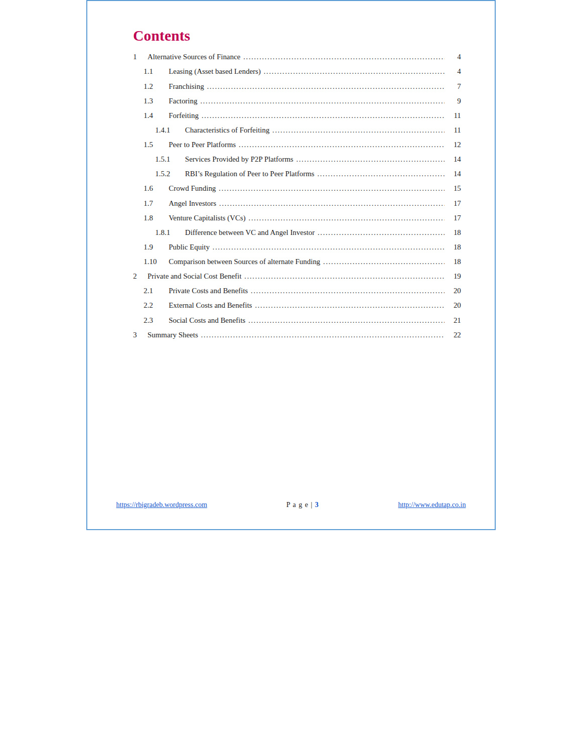Contents
1 Alternative Sources of Finance .................................................................................................. 4
1.1 Leasing (Asset based Lenders) ..................................................................................... 4
1.2 Franchising ....................................................................................................... 7
1.3 Factoring .......................................................................................................... 9
1.4 Forfeiting ......................................................................................................... 11
1.4.1 Characteristics of Forfeiting ................................................................................ 11
1.5 Peer to Peer Platforms ............................................................................................. 12
1.5.1 Services Provided by P2P Platforms ........................................................................ 14
1.5.2 RBI’s Regulation of Peer to Peer Platforms ............................................................. 14
1.6 Crowd Funding ................................................................................................... 15
1.7 Angel Investors ................................................................................................... 17
1.8 Venture Capitalists (VCs) .......................................................................................... 17
1.8.1 Difference between VC and Angel Investor ............................................................. 18
1.9 Public Equity ..................................................................................................... 18
1.10 Comparison between Sources of alternate Funding ......................................................... 18
2 Private and Social Cost Benefit ............................................................................................. 19
2.1 Private Costs and Benefits ......................................................................................... 20
2.2 External Costs and Benefits ....................................................................................... 20
2.3 Social Costs and Benefits .......................................................................................... 21
3 Summary Sheets .............................................................................................................. 22
https://rbigradeb.wordpress.com P a g e | 3 http://www.edutap.co.in